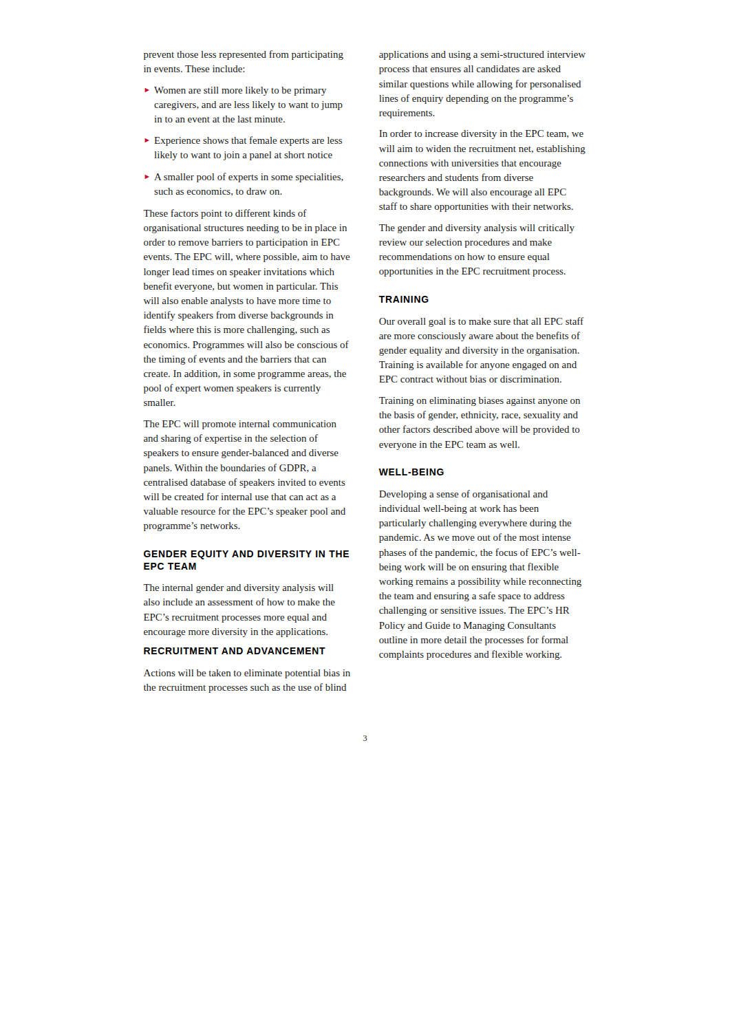prevent those less represented from participating in events. These include:
Women are still more likely to be primary caregivers, and are less likely to want to jump in to an event at the last minute.
Experience shows that female experts are less likely to want to join a panel at short notice
A smaller pool of experts in some specialities, such as economics, to draw on.
These factors point to different kinds of organisational structures needing to be in place in order to remove barriers to participation in EPC events. The EPC will, where possible, aim to have longer lead times on speaker invitations which benefit everyone, but women in particular. This will also enable analysts to have more time to identify speakers from diverse backgrounds in fields where this is more challenging, such as economics. Programmes will also be conscious of the timing of events and the barriers that can create. In addition, in some programme areas, the pool of expert women speakers is currently smaller.
The EPC will promote internal communication and sharing of expertise in the selection of speakers to ensure gender-balanced and diverse panels. Within the boundaries of GDPR, a centralised database of speakers invited to events will be created for internal use that can act as a valuable resource for the EPC’s speaker pool and programme’s networks.
Gender equity and diversity in the EPC team
The internal gender and diversity analysis will also include an assessment of how to make the EPC’s recruitment processes more equal and encourage more diversity in the applications.
Recruitment and advancement
Actions will be taken to eliminate potential bias in the recruitment processes such as the use of blind applications and using a semi-structured interview process that ensures all candidates are asked similar questions while allowing for personalised lines of enquiry depending on the programme’s requirements.
In order to increase diversity in the EPC team, we will aim to widen the recruitment net, establishing connections with universities that encourage researchers and students from diverse backgrounds. We will also encourage all EPC staff to share opportunities with their networks.
The gender and diversity analysis will critically review our selection procedures and make recommendations on how to ensure equal opportunities in the EPC recruitment process.
Training
Our overall goal is to make sure that all EPC staff are more consciously aware about the benefits of gender equality and diversity in the organisation. Training is available for anyone engaged on and EPC contract without bias or discrimination.
Training on eliminating biases against anyone on the basis of gender, ethnicity, race, sexuality and other factors described above will be provided to everyone in the EPC team as well.
Well-being
Developing a sense of organisational and individual well-being at work has been particularly challenging everywhere during the pandemic. As we move out of the most intense phases of the pandemic, the focus of EPC’s well-being work will be on ensuring that flexible working remains a possibility while reconnecting the team and ensuring a safe space to address challenging or sensitive issues. The EPC’s HR Policy and Guide to Managing Consultants outline in more detail the processes for formal complaints procedures and flexible working.
3